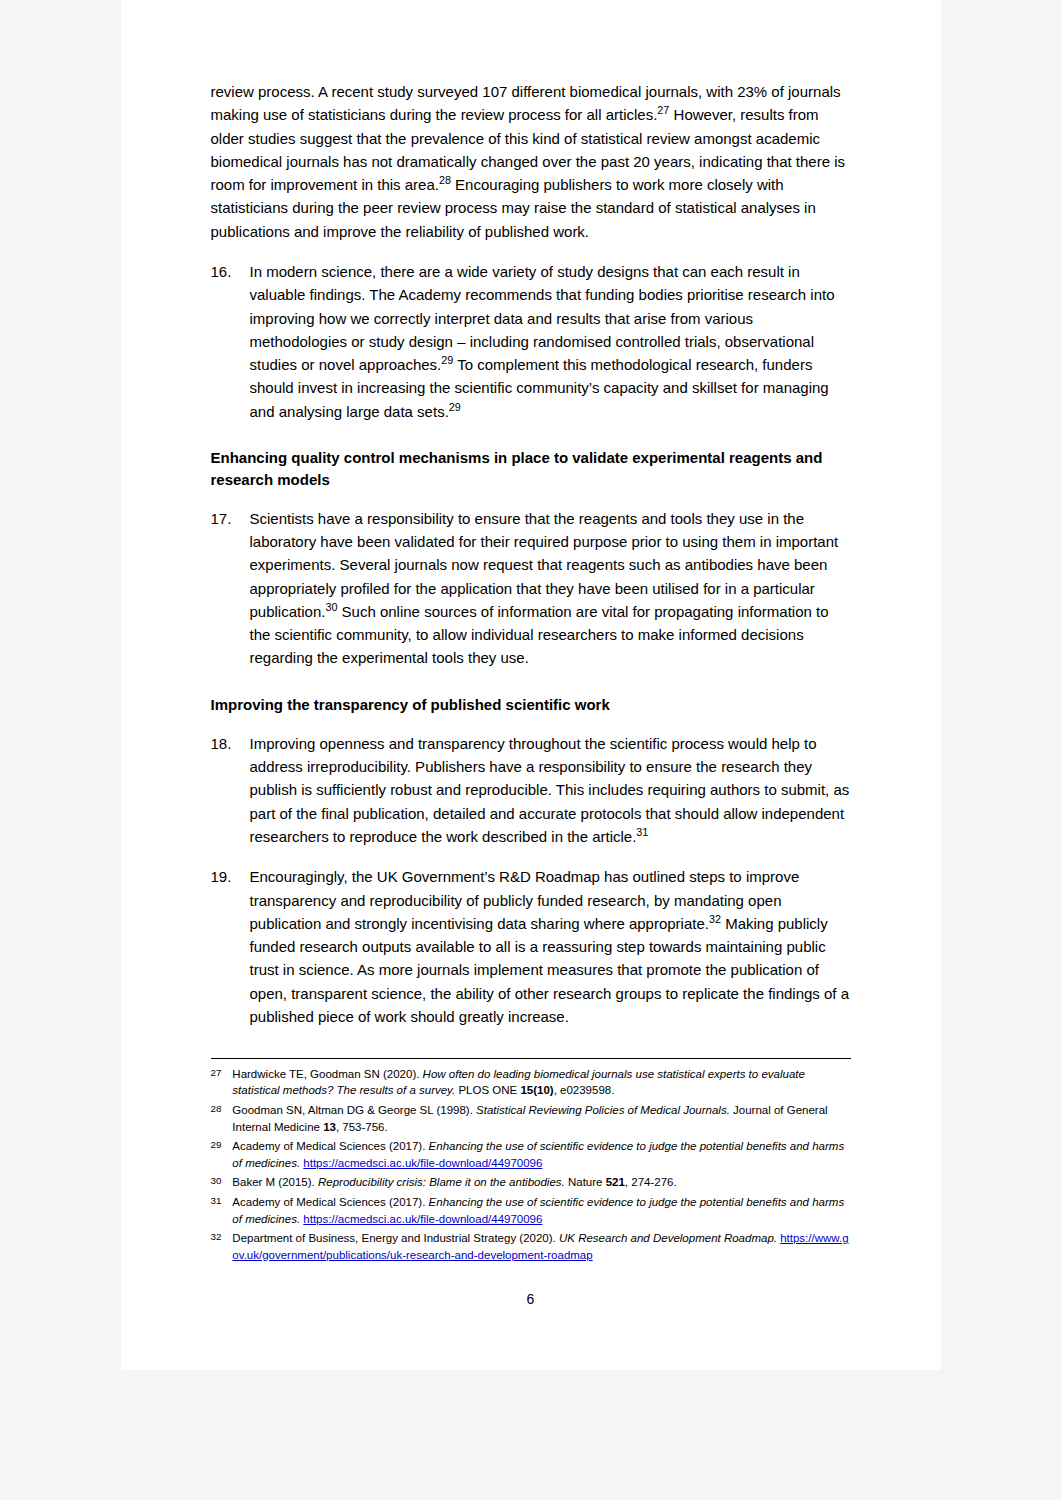review process. A recent study surveyed 107 different biomedical journals, with 23% of journals making use of statisticians during the review process for all articles.27 However, results from older studies suggest that the prevalence of this kind of statistical review amongst academic biomedical journals has not dramatically changed over the past 20 years, indicating that there is room for improvement in this area.28 Encouraging publishers to work more closely with statisticians during the peer review process may raise the standard of statistical analyses in publications and improve the reliability of published work.
16. In modern science, there are a wide variety of study designs that can each result in valuable findings. The Academy recommends that funding bodies prioritise research into improving how we correctly interpret data and results that arise from various methodologies or study design – including randomised controlled trials, observational studies or novel approaches.29 To complement this methodological research, funders should invest in increasing the scientific community’s capacity and skillset for managing and analysing large data sets.29
Enhancing quality control mechanisms in place to validate experimental reagents and research models
17. Scientists have a responsibility to ensure that the reagents and tools they use in the laboratory have been validated for their required purpose prior to using them in important experiments. Several journals now request that reagents such as antibodies have been appropriately profiled for the application that they have been utilised for in a particular publication.30 Such online sources of information are vital for propagating information to the scientific community, to allow individual researchers to make informed decisions regarding the experimental tools they use.
Improving the transparency of published scientific work
18. Improving openness and transparency throughout the scientific process would help to address irreproducibility. Publishers have a responsibility to ensure the research they publish is sufficiently robust and reproducible. This includes requiring authors to submit, as part of the final publication, detailed and accurate protocols that should allow independent researchers to reproduce the work described in the article.31
19. Encouragingly, the UK Government’s R&D Roadmap has outlined steps to improve transparency and reproducibility of publicly funded research, by mandating open publication and strongly incentivising data sharing where appropriate.32 Making publicly funded research outputs available to all is a reassuring step towards maintaining public trust in science. As more journals implement measures that promote the publication of open, transparent science, the ability of other research groups to replicate the findings of a published piece of work should greatly increase.
27 Hardwicke TE, Goodman SN (2020). How often do leading biomedical journals use statistical experts to evaluate statistical methods? The results of a survey. PLOS ONE 15(10), e0239598.
28 Goodman SN, Altman DG & George SL (1998). Statistical Reviewing Policies of Medical Journals. Journal of General Internal Medicine 13, 753-756.
29 Academy of Medical Sciences (2017). Enhancing the use of scientific evidence to judge the potential benefits and harms of medicines. https://acmedsci.ac.uk/file-download/44970096
30 Baker M (2015). Reproducibility crisis: Blame it on the antibodies. Nature 521, 274-276.
31 Academy of Medical Sciences (2017). Enhancing the use of scientific evidence to judge the potential benefits and harms of medicines. https://acmedsci.ac.uk/file-download/44970096
32 Department of Business, Energy and Industrial Strategy (2020). UK Research and Development Roadmap. https://www.gov.uk/government/publications/uk-research-and-development-roadmap
6